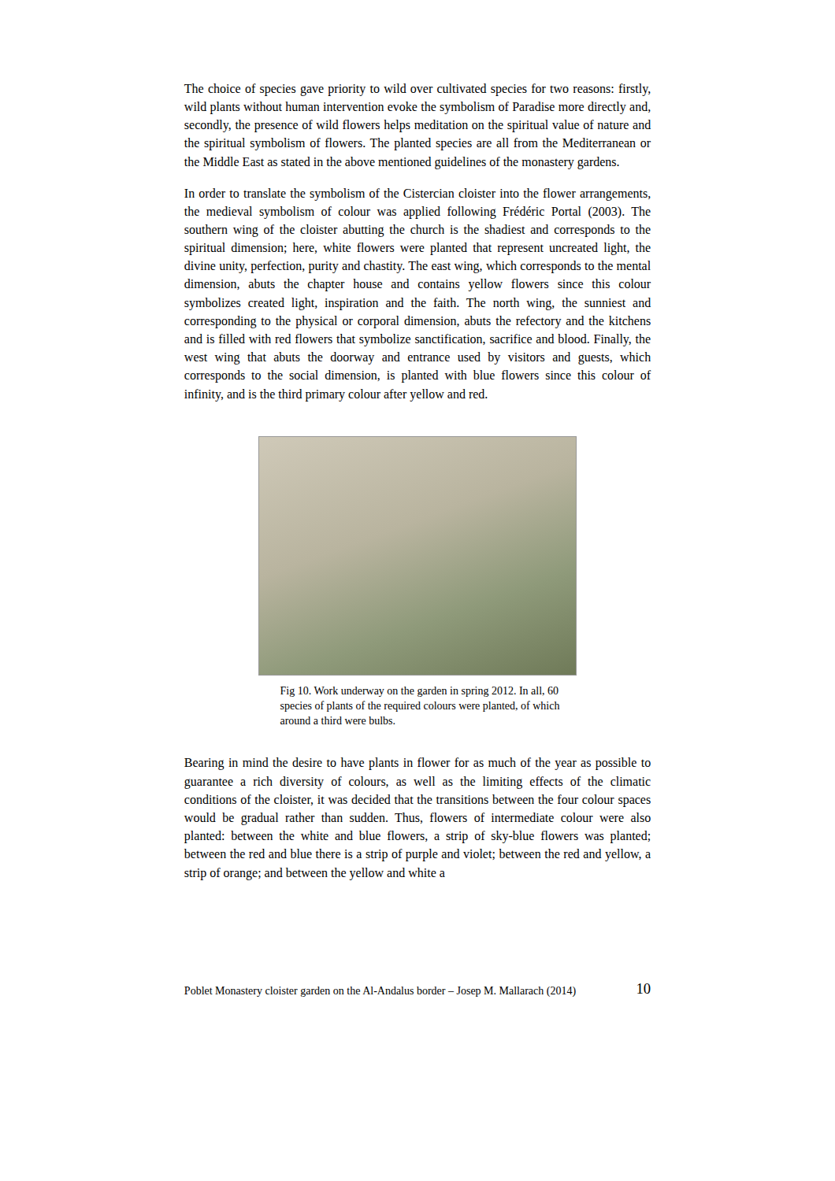The choice of species gave priority to wild over cultivated species for two reasons: firstly, wild plants without human intervention evoke the symbolism of Paradise more directly and, secondly, the presence of wild flowers helps meditation on the spiritual value of nature and the spiritual symbolism of flowers. The planted species are all from the Mediterranean or the Middle East as stated in the above mentioned guidelines of the monastery gardens.
In order to translate the symbolism of the Cistercian cloister into the flower arrangements, the medieval symbolism of colour was applied following Frédéric Portal (2003). The southern wing of the cloister abutting the church is the shadiest and corresponds to the spiritual dimension; here, white flowers were planted that represent uncreated light, the divine unity, perfection, purity and chastity. The east wing, which corresponds to the mental dimension, abuts the chapter house and contains yellow flowers since this colour symbolizes created light, inspiration and the faith. The north wing, the sunniest and corresponding to the physical or corporal dimension, abuts the refectory and the kitchens and is filled with red flowers that symbolize sanctification, sacrifice and blood. Finally, the west wing that abuts the doorway and entrance used by visitors and guests, which corresponds to the social dimension, is planted with blue flowers since this colour of infinity, and is the third primary colour after yellow and red.
Fig 10. Work underway on the garden in spring 2012. In all, 60 species of plants of the required colours were planted, of which around a third were bulbs.
Bearing in mind the desire to have plants in flower for as much of the year as possible to guarantee a rich diversity of colours, as well as the limiting effects of the climatic conditions of the cloister, it was decided that the transitions between the four colour spaces would be gradual rather than sudden. Thus, flowers of intermediate colour were also planted: between the white and blue flowers, a strip of sky-blue flowers was planted; between the red and blue there is a strip of purple and violet; between the red and yellow, a strip of orange; and between the yellow and white a
Poblet Monastery cloister garden on the Al-Andalus border – Josep M. Mallarach (2014) 10